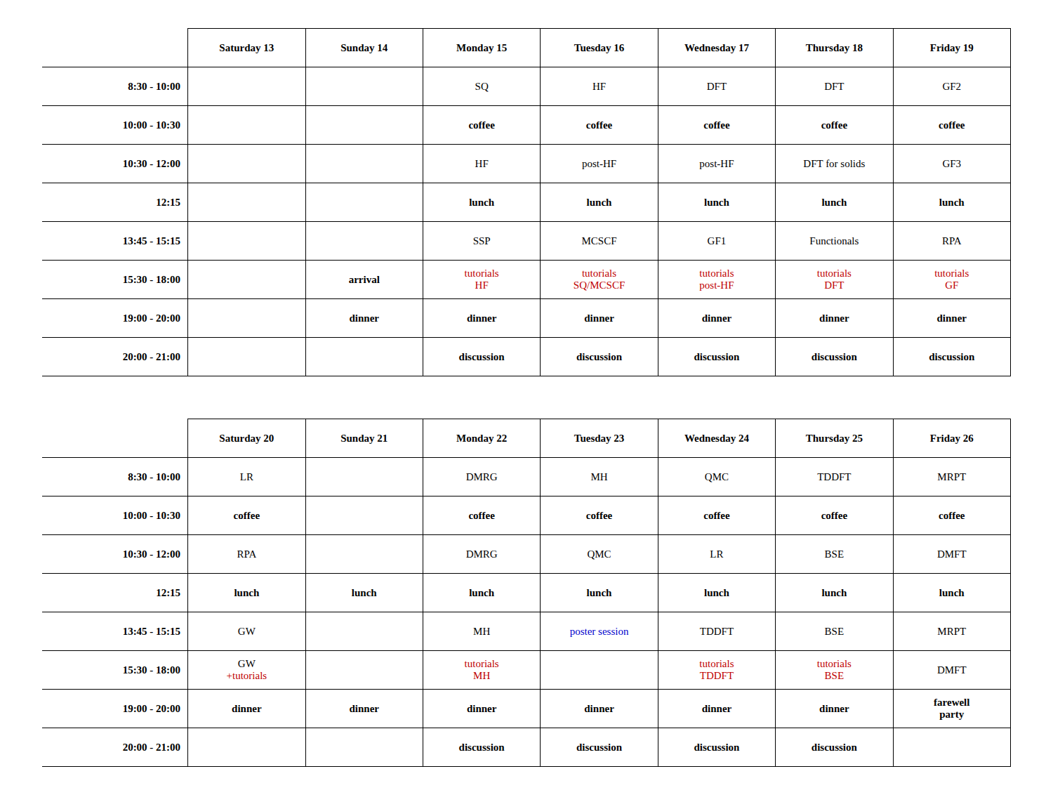| | Saturday 13 | Sunday 14 | Monday 15 | Tuesday 16 | Wednesday 17 | Thursday 18 | Friday 19 |
| --- | --- | --- | --- | --- | --- | --- | --- |
| 8:30 - 10:00 | | | SQ | HF | DFT | DFT | GF2 |
| 10:00 - 10:30 | | | coffee | coffee | coffee | coffee | coffee |
| 10:30 - 12:00 | | | HF | post-HF | post-HF | DFT for solids | GF3 |
| 12:15 | | | lunch | lunch | lunch | lunch | lunch |
| 13:45 - 15:15 | | | SSP | MCSCF | GF1 | Functionals | RPA |
| 15:30 - 18:00 | | arrival | tutorials HF | tutorials SQ/MCSCF | tutorials post-HF | tutorials DFT | tutorials GF |
| 19:00 - 20:00 | | dinner | dinner | dinner | dinner | dinner | dinner |
| 20:00 - 21:00 | | | discussion | discussion | discussion | discussion | discussion |
| | Saturday 20 | Sunday 21 | Monday 22 | Tuesday 23 | Wednesday 24 | Thursday 25 | Friday 26 |
| --- | --- | --- | --- | --- | --- | --- | --- |
| 8:30 - 10:00 | LR | | DMRG | MH | QMC | TDDFT | MRPT |
| 10:00 - 10:30 | coffee | | coffee | coffee | coffee | coffee | coffee |
| 10:30 - 12:00 | RPA | | DMRG | QMC | LR | BSE | DMFT |
| 12:15 | lunch | lunch | lunch | lunch | lunch | lunch | lunch |
| 13:45 - 15:15 | GW | | MH | poster session | TDDFT | BSE | MRPT |
| 15:30 - 18:00 | GW +tutorials | | tutorials MH | | tutorials TDDFT | tutorials BSE | DMFT |
| 19:00 - 20:00 | dinner | dinner | dinner | dinner | dinner | dinner | farewell party |
| 20:00 - 21:00 | | | discussion | discussion | discussion | discussion | |